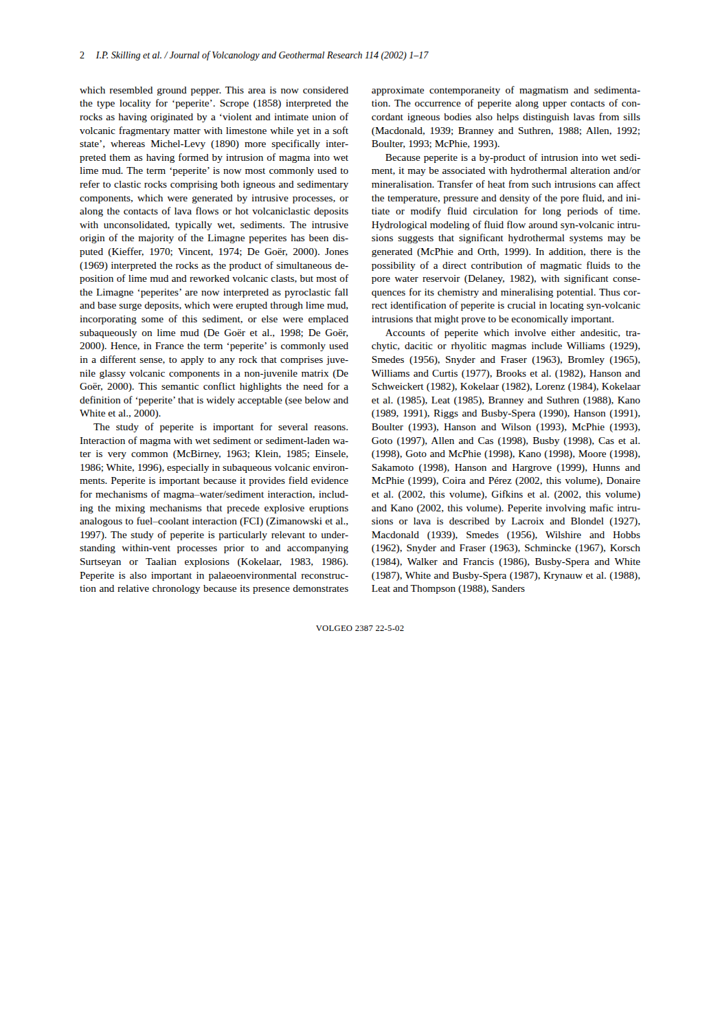2 I.P. Skilling et al. / Journal of Volcanology and Geothermal Research 114 (2002) 1–17
which resembled ground pepper. This area is now considered the type locality for ‘peperite’. Scrope (1858) interpreted the rocks as having originated by a ‘violent and intimate union of volcanic fragmentary matter with limestone while yet in a soft state’, whereas Michel-Levy (1890) more specifically interpreted them as having formed by intrusion of magma into wet lime mud. The term ‘peperite’ is now most commonly used to refer to clastic rocks comprising both igneous and sedimentary components, which were generated by intrusive processes, or along the contacts of lava flows or hot volcaniclastic deposits with unconsolidated, typically wet, sediments. The intrusive origin of the majority of the Limagne peperites has been disputed (Kieffer, 1970; Vincent, 1974; De Goër, 2000). Jones (1969) interpreted the rocks as the product of simultaneous deposition of lime mud and reworked volcanic clasts, but most of the Limagne ‘peperites’ are now interpreted as pyroclastic fall and base surge deposits, which were erupted through lime mud, incorporating some of this sediment, or else were emplaced subaqueously on lime mud (De Goër et al., 1998; De Goër, 2000). Hence, in France the term ‘peperite’ is commonly used in a different sense, to apply to any rock that comprises juvenile glassy volcanic components in a non-juvenile matrix (De Goër, 2000). This semantic conflict highlights the need for a definition of ‘peperite’ that is widely acceptable (see below and White et al., 2000).
The study of peperite is important for several reasons. Interaction of magma with wet sediment or sediment-laden water is very common (McBirney, 1963; Klein, 1985; Einsele, 1986; White, 1996), especially in subaqueous volcanic environments. Peperite is important because it provides field evidence for mechanisms of magma–water/sediment interaction, including the mixing mechanisms that precede explosive eruptions analogous to fuel–coolant interaction (FCI) (Zimanowski et al., 1997). The study of peperite is particularly relevant to understanding within-vent processes prior to and accompanying Surtseyan or Taalian explosions (Kokelaar, 1983, 1986). Peperite is also important in palaeoenvironmental reconstruction and relative chronology because its presence demonstrates approximate contemporaneity of magmatism and sedimentation. The occurrence of peperite along upper contacts of concordant igneous bodies also helps distinguish lavas from sills (Macdonald, 1939; Branney and Suthren, 1988; Allen, 1992; Boulter, 1993; McPhie, 1993).
Because peperite is a by-product of intrusion into wet sediment, it may be associated with hydrothermal alteration and/or mineralisation. Transfer of heat from such intrusions can affect the temperature, pressure and density of the pore fluid, and initiate or modify fluid circulation for long periods of time. Hydrological modeling of fluid flow around syn-volcanic intrusions suggests that significant hydrothermal systems may be generated (McPhie and Orth, 1999). In addition, there is the possibility of a direct contribution of magmatic fluids to the pore water reservoir (Delaney, 1982), with significant consequences for its chemistry and mineralising potential. Thus correct identification of peperite is crucial in locating syn-volcanic intrusions that might prove to be economically important.
Accounts of peperite which involve either andesitic, trachytic, dacitic or rhyolitic magmas include Williams (1929), Smedes (1956), Snyder and Fraser (1963), Bromley (1965), Williams and Curtis (1977), Brooks et al. (1982), Hanson and Schweickert (1982), Kokelaar (1982), Lorenz (1984), Kokelaar et al. (1985), Leat (1985), Branney and Suthren (1988), Kano (1989, 1991), Riggs and Busby-Spera (1990), Hanson (1991), Boulter (1993), Hanson and Wilson (1993), McPhie (1993), Goto (1997), Allen and Cas (1998), Busby (1998), Cas et al. (1998), Goto and McPhie (1998), Kano (1998), Moore (1998), Sakamoto (1998), Hanson and Hargrove (1999), Hunns and McPhie (1999), Coira and Pérez (2002, this volume), Donaire et al. (2002, this volume), Gifkins et al. (2002, this volume) and Kano (2002, this volume). Peperite involving mafic intrusions or lava is described by Lacroix and Blondel (1927), Macdonald (1939), Smedes (1956), Wilshire and Hobbs (1962), Snyder and Fraser (1963), Schmincke (1967), Korsch (1984), Walker and Francis (1986), Busby-Spera and White (1987), White and Busby-Spera (1987), Krynauw et al. (1988), Leat and Thompson (1988), Sanders
VOLGEO 2387 22-5-02